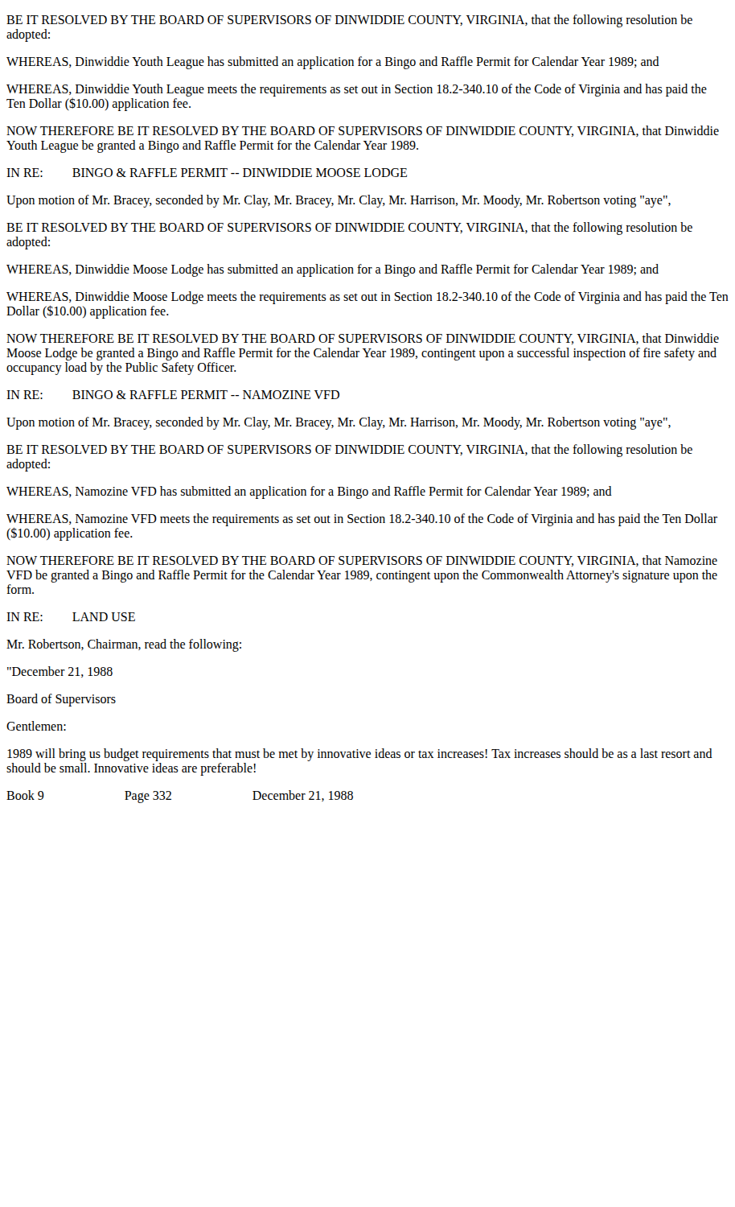BE IT RESOLVED BY THE BOARD OF SUPERVISORS OF DINWIDDIE COUNTY, VIRGINIA, that the following resolution be adopted:
WHEREAS, Dinwiddie Youth League has submitted an application for a Bingo and Raffle Permit for Calendar Year 1989; and
WHEREAS, Dinwiddie Youth League meets the requirements as set out in Section 18.2-340.10 of the Code of Virginia and has paid the Ten Dollar ($10.00) application fee.
NOW THEREFORE BE IT RESOLVED BY THE BOARD OF SUPERVISORS OF DINWIDDIE COUNTY, VIRGINIA, that Dinwiddie Youth League be granted a Bingo and Raffle Permit for the Calendar Year 1989.
IN RE: BINGO & RAFFLE PERMIT -- DINWIDDIE MOOSE LODGE
Upon motion of Mr. Bracey, seconded by Mr. Clay, Mr. Bracey, Mr. Clay, Mr. Harrison, Mr. Moody, Mr. Robertson voting "aye",
BE IT RESOLVED BY THE BOARD OF SUPERVISORS OF DINWIDDIE COUNTY, VIRGINIA, that the following resolution be adopted:
WHEREAS, Dinwiddie Moose Lodge has submitted an application for a Bingo and Raffle Permit for Calendar Year 1989; and
WHEREAS, Dinwiddie Moose Lodge meets the requirements as set out in Section 18.2-340.10 of the Code of Virginia and has paid the Ten Dollar ($10.00) application fee.
NOW THEREFORE BE IT RESOLVED BY THE BOARD OF SUPERVISORS OF DINWIDDIE COUNTY, VIRGINIA, that Dinwiddie Moose Lodge be granted a Bingo and Raffle Permit for the Calendar Year 1989, contingent upon a successful inspection of fire safety and occupancy load by the Public Safety Officer.
IN RE: BINGO & RAFFLE PERMIT -- NAMOZINE VFD
Upon motion of Mr. Bracey, seconded by Mr. Clay, Mr. Bracey, Mr. Clay, Mr. Harrison, Mr. Moody, Mr. Robertson voting "aye",
BE IT RESOLVED BY THE BOARD OF SUPERVISORS OF DINWIDDIE COUNTY, VIRGINIA, that the following resolution be adopted:
WHEREAS, Namozine VFD has submitted an application for a Bingo and Raffle Permit for Calendar Year 1989; and
WHEREAS, Namozine VFD meets the requirements as set out in Section 18.2-340.10 of the Code of Virginia and has paid the Ten Dollar ($10.00) application fee.
NOW THEREFORE BE IT RESOLVED BY THE BOARD OF SUPERVISORS OF DINWIDDIE COUNTY, VIRGINIA, that Namozine VFD be granted a Bingo and Raffle Permit for the Calendar Year 1989, contingent upon the Commonwealth Attorney's signature upon the form.
IN RE: LAND USE
Mr. Robertson, Chairman, read the following:
"December 21, 1988
Board of Supervisors
Gentlemen:
1989 will bring us budget requirements that must be met by innovative ideas or tax increases! Tax increases should be as a last resort and should be small. Innovative ideas are preferable!
Book 9 Page 332 December 21, 1988